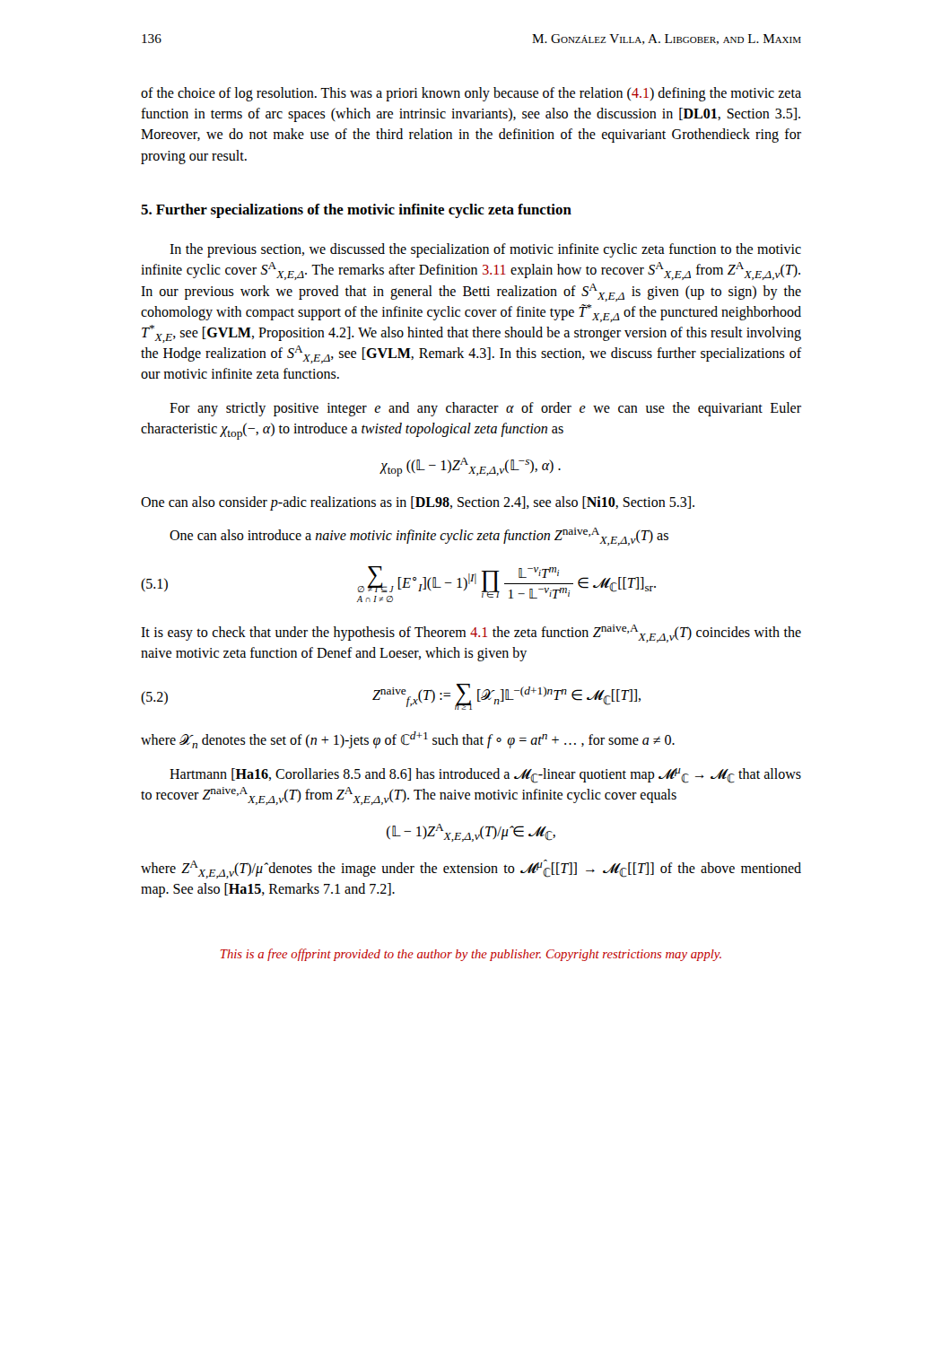136 M. González Villa, A. Libgober, and L. Maxim
of the choice of log resolution. This was a priori known only because of the relation (4.1) defining the motivic zeta function in terms of arc spaces (which are intrinsic invariants), see also the discussion in [DL01, Section 3.5]. Moreover, we do not make use of the third relation in the definition of the equivariant Grothendieck ring for proving our result.
5. Further specializations of the motivic infinite cyclic zeta function
In the previous section, we discussed the specialization of motivic infinite cyclic zeta function to the motivic infinite cyclic cover SAX,E,Δ. The remarks after Definition 3.11 explain how to recover SAX,E,Δ from ZAX,E,Δ,ν(T). In our previous work we proved that in general the Betti realization of SAX,E,Δ is given (up to sign) by the cohomology with compact support of the infinite cyclic cover of finite type T̃*X,E,Δ of the punctured neighborhood T*X,E, see [GVLM, Proposition 4.2]. We also hinted that there should be a stronger version of this result involving the Hodge realization of SAX,E,Δ, see [GVLM, Remark 4.3]. In this section, we discuss further specializations of our motivic infinite zeta functions.
For any strictly positive integer e and any character α of order e we can use the equivariant Euler characteristic χtop(−, α) to introduce a twisted topological zeta function as
χtop ((𝕃 − 1)ZAX,E,Δ,ν(𝕃−s), α) .
One can also consider p-adic realizations as in [DL98, Section 2.4], see also [Ni10, Section 5.3].
One can also introduce a naive motivic infinite cyclic zeta function Znaive,AX,E,Δ,ν(T) as
(5.1)
∑ ∅ ≠ I ⊆ J A ∩ I ≠ ∅ [E∘I](𝕃 − 1)|I| ∏ i ∈ I 𝕃−νiTmi 1 − 𝕃−νiTmi ∈ 𝓜ℂ[[T]]sr.
It is easy to check that under the hypothesis of Theorem 4.1 the zeta function Znaive,AX,E,Δ,ν(T) coincides with the naive motivic zeta function of Denef and Loeser, which is given by
(5.2)
Znaivef,x(T) := ∑ n ≥ 1 [𝒳n]𝕃−(d+1)nTn ∈ 𝓜ℂ[[T]],
where 𝒳n denotes the set of (n + 1)-jets φ of ℂd+1 such that f ∘ φ = atn + … , for some a ≠ 0.
Hartmann [Ha16, Corollaries 8.5 and 8.6] has introduced a 𝓜ℂ-linear quotient map 𝓜μℂ → 𝓜ℂ that allows to recover Znaive,AX,E,Δ,ν(T) from ZAX,E,Δ,ν(T). The naive motivic infinite cyclic cover equals
(𝕃 − 1)ZAX,E,Δ,ν(T)/μ̂ ∈ 𝓜ℂ,
where ZAX,E,Δ,ν(T)/μ̂ denotes the image under the extension to 𝓜μ̂ℂ[[T]] → 𝓜ℂ[[T]] of the above mentioned map. See also [Ha15, Remarks 7.1 and 7.2].
This is a free offprint provided to the author by the publisher. Copyright restrictions may apply.